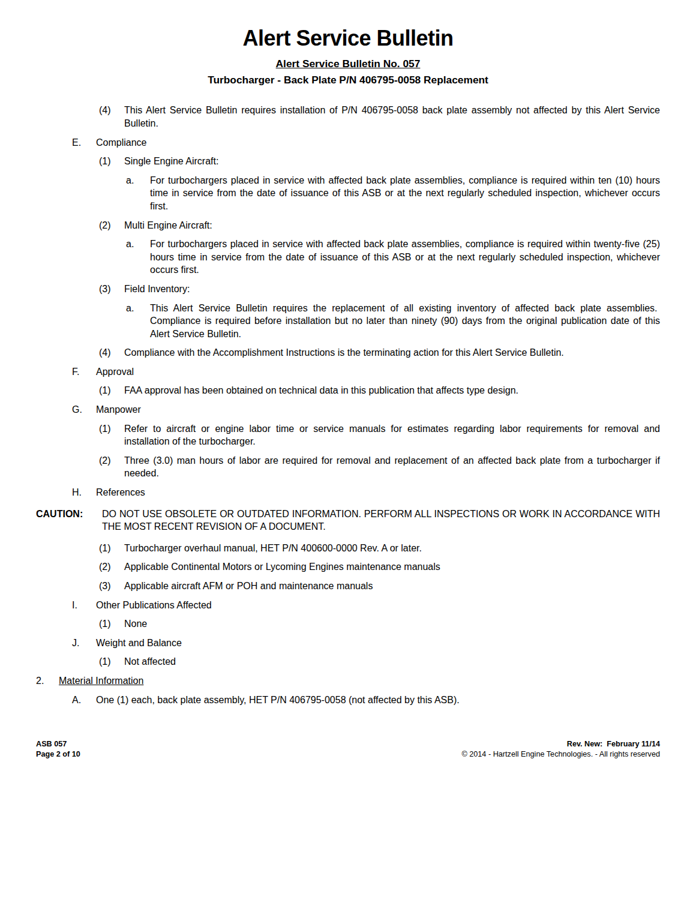Alert Service Bulletin
Alert Service Bulletin No. 057
Turbocharger - Back Plate P/N 406795-0058 Replacement
(4)
This Alert Service Bulletin requires installation of P/N 406795-0058 back plate assembly not affected by this Alert Service Bulletin.
E.
Compliance
(1)
Single Engine Aircraft:
a.
For turbochargers placed in service with affected back plate assemblies, compliance is required within ten (10) hours time in service from the date of issuance of this ASB or at the next regularly scheduled inspection, whichever occurs first.
(2)
Multi Engine Aircraft:
a.
For turbochargers placed in service with affected back plate assemblies, compliance is required within twenty-five (25) hours time in service from the date of issuance of this ASB or at the next regularly scheduled inspection, whichever occurs first.
(3)
Field Inventory:
a.
This Alert Service Bulletin requires the replacement of all existing inventory of affected back plate assemblies. Compliance is required before installation but no later than ninety (90) days from the original publication date of this Alert Service Bulletin.
(4)
Compliance with the Accomplishment Instructions is the terminating action for this Alert Service Bulletin.
F.
Approval
(1)
FAA approval has been obtained on technical data in this publication that affects type design.
G.
Manpower
(1)
Refer to aircraft or engine labor time or service manuals for estimates regarding labor requirements for removal and installation of the turbocharger.
(2)
Three (3.0) man hours of labor are required for removal and replacement of an affected back plate from a turbocharger if needed.
H.
References
CAUTION:
DO NOT USE OBSOLETE OR OUTDATED INFORMATION. PERFORM ALL INSPECTIONS OR WORK IN ACCORDANCE WITH THE MOST RECENT REVISION OF A DOCUMENT.
(1)
Turbocharger overhaul manual, HET P/N 400600-0000 Rev. A or later.
(2)
Applicable Continental Motors or Lycoming Engines maintenance manuals
(3)
Applicable aircraft AFM or POH and maintenance manuals
I.
Other Publications Affected
(1)
None
J.
Weight and Balance
(1)
Not affected
2.
Material Information
A.
One (1) each, back plate assembly, HET P/N 406795-0058 (not affected by this ASB).
ASB 057
Page 2 of 10
Rev. New: February 11/14
© 2014 - Hartzell Engine Technologies. - All rights reserved